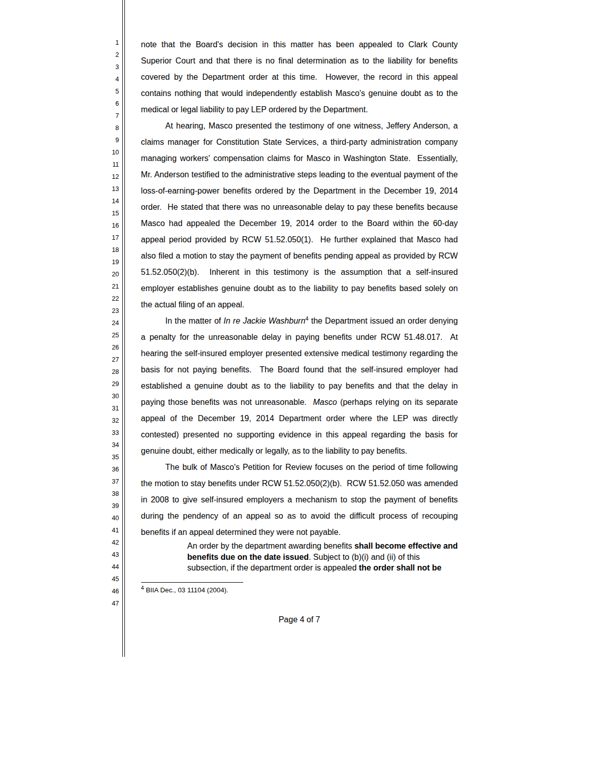1
2
3
4
5
6
7
8
9
10
11
12
13
14
15
16
17
18
19
20
21
22
23
24
25
26
27
28
29
30
31
32
33
34
35
36
37
38
39
40
41
42
43
44
45
46
47
note that the Board's decision in this matter has been appealed to Clark County Superior Court and that there is no final determination as to the liability for benefits covered by the Department order at this time. However, the record in this appeal contains nothing that would independently establish Masco's genuine doubt as to the medical or legal liability to pay LEP ordered by the Department.
At hearing, Masco presented the testimony of one witness, Jeffery Anderson, a claims manager for Constitution State Services, a third-party administration company managing workers' compensation claims for Masco in Washington State. Essentially, Mr. Anderson testified to the administrative steps leading to the eventual payment of the loss-of-earning-power benefits ordered by the Department in the December 19, 2014 order. He stated that there was no unreasonable delay to pay these benefits because Masco had appealed the December 19, 2014 order to the Board within the 60-day appeal period provided by RCW 51.52.050(1). He further explained that Masco had also filed a motion to stay the payment of benefits pending appeal as provided by RCW 51.52.050(2)(b). Inherent in this testimony is the assumption that a self-insured employer establishes genuine doubt as to the liability to pay benefits based solely on the actual filing of an appeal.
In the matter of In re Jackie Washburn4 the Department issued an order denying a penalty for the unreasonable delay in paying benefits under RCW 51.48.017. At hearing the self-insured employer presented extensive medical testimony regarding the basis for not paying benefits. The Board found that the self-insured employer had established a genuine doubt as to the liability to pay benefits and that the delay in paying those benefits was not unreasonable. Masco (perhaps relying on its separate appeal of the December 19, 2014 Department order where the LEP was directly contested) presented no supporting evidence in this appeal regarding the basis for genuine doubt, either medically or legally, as to the liability to pay benefits.
The bulk of Masco's Petition for Review focuses on the period of time following the motion to stay benefits under RCW 51.52.050(2)(b). RCW 51.52.050 was amended in 2008 to give self-insured employers a mechanism to stop the payment of benefits during the pendency of an appeal so as to avoid the difficult process of recouping benefits if an appeal determined they were not payable.
An order by the department awarding benefits shall become effective and benefits due on the date issued. Subject to (b)(i) and (ii) of this subsection, if the department order is appealed the order shall not be
4 BIIA Dec., 03 11104 (2004).
Page 4 of 7